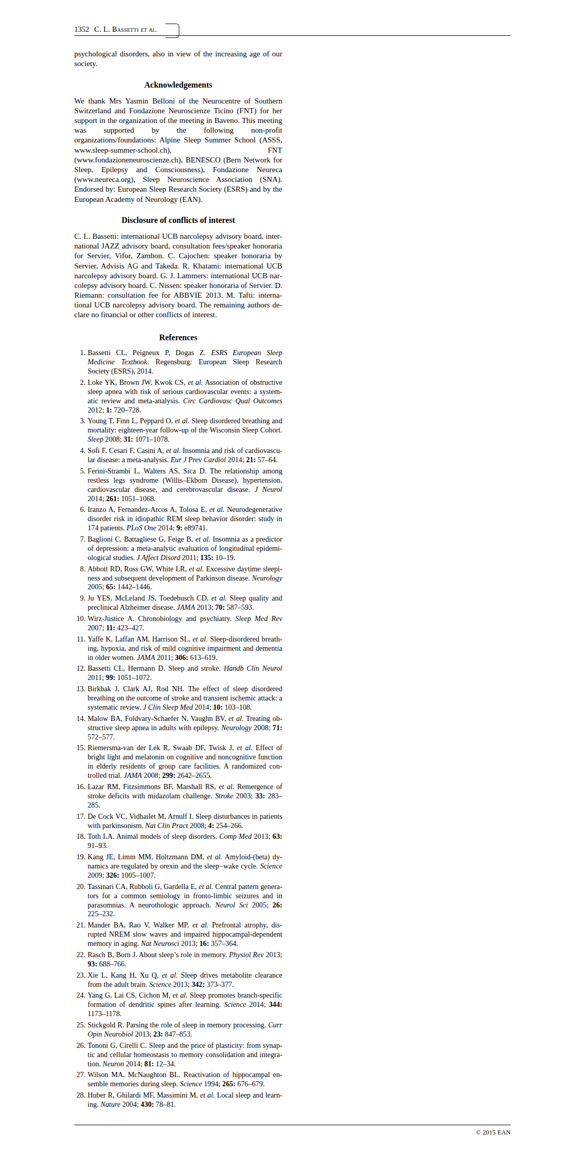1352 C. L. Bassetti et al.
psychological disorders, also in view of the increasing age of our society.
Acknowledgements
We thank Mrs Yasmin Belloni of the Neurocentre of Southern Switzerland and Fondazione Neuroscienze Ticino (FNT) for her support in the organization of the meeting in Baveno. This meeting was supported by the following non-profit organizations/foundations: Alpine Sleep Summer School (ASSS, www.sleep-summer-school.ch), FNT (www.fondazioneneuroscienze.ch), BENESCO (Bern Network for Sleep, Epilepsy and Consciousness), Fondazione Neureca (www.neureca.org), Sleep Neuroscience Association (SNA). Endorsed by: European Sleep Research Society (ESRS) and by the European Academy of Neurology (EAN).
Disclosure of conflicts of interest
C. L. Bassetti: international UCB narcolepsy advisory board, international JAZZ advisory board, consultation fees/speaker honoraria for Servier, Vifor, Zambon. C. Cajochen: speaker honoraria by Servier, Advisis AG and Takeda. R. Khatami: international UCB narcolepsy advisory board. G. J. Lammers: international UCB narcolepsy advisory board. C. Nissen: speaker honoraria of Servier. D. Riemann: consultation fee for ABBVIE 2013. M. Tafti: international UCB narcolepsy advisory board. The remaining authors declare no financial or other conflicts of interest.
References
Bassetti CL, Peigneux P, Dogas Z. ESRS European Sleep Medicine Textbook. Regensburg: European Sleep Research Society (ESRS), 2014.
Loke YK, Brown JW, Kwok CS, et al. Association of obstructive sleep apnea with risk of serious cardiovascular events: a systematic review and meta-analysis. Circ Cardiovasc Qual Outcomes 2012; 1: 720–728.
Young T, Finn L, Peppard O, et al. Sleep disordered breathing and mortality: eighteen-year follow-up of the Wisconsin Sleep Cohort. Sleep 2008; 31: 1071–1078.
Sofi F, Cesari F, Casini A, et al. Insomnia and risk of cardiovascular disease: a meta-analysis. Eur J Prev Cardiol 2014; 21: 57–64.
Ferini-Strambi L, Walters AS, Sica D. The relationship among restless legs syndrome (Willis–Ekbom Disease), hypertension, cardiovascular disease, and cerebrovascular disease. J Neurol 2014; 261: 1051–1068.
Iranzo A, Fernandez-Arcos A, Tolosa E, et al. Neurodegenerative disorder risk in idiopathic REM sleep behavior disorder: study in 174 patients. PLoS One 2014; 9: e89741.
Baglioni C, Battagliese G, Feige B, et al. Insomnia as a predictor of depression: a meta-analytic evaluation of longitudinal epidemiological studies. J Affect Disord 2011; 135: 10–19.
Abbott RD, Ross GW, White LR, et al. Excessive daytime sleepiness and subsequent development of Parkinson disease. Neurology 2005; 65: 1442–1446.
Ju YES, McLeland JS, Toedebusch CD, et al. Sleep quality and preclinical Alzheimer disease. JAMA 2013; 70: 587–593.
Wirz-Justice A. Chronobiology and psychiatry. Sleep Med Rev 2007; 11: 423–427.
Yaffe K, Laffan AM, Harrison SL, et al. Sleep-disordered breathing, hypoxia, and risk of mild cognitive impairment and dementia in older women. JAMA 2011; 306: 613–619.
Bassetti CL, Hermann D. Sleep and stroke. Handb Clin Neurol 2011; 99: 1051–1072.
Birkbak J, Clark AJ, Rod NH. The effect of sleep disordered breathing on the outcome of stroke and transient ischemic attack: a systematic review. J Clin Sleep Med 2014; 10: 103–108.
Malow BA, Foldvary-Schaefer N, Vaughn BV, et al. Treating obstructive sleep apnea in adults with epilepsy. Neurology 2008; 71: 572–577.
Riemersma-van der Lek R, Swaab DF, Twisk J, et al. Effect of bright light and melatonin on cognitive and noncognitive function in elderly residents of group care facilities. A randomized controlled trial. JAMA 2008; 299: 2642–2655.
Lazar RM, Fitzsimmons BF, Marshall RS, et al. Remergence of stroke deficits with midazolam challenge. Stroke 2003; 33: 283–285.
De Cock VC, Vidhailet M, Arnulf I. Sleep disturbances in patients with parkinsonism. Nat Clin Pract 2008; 4: 254–266.
Toth LA. Animal models of sleep disorders. Comp Med 2013; 63: 91–93.
Kang JE, Limm MM, Holtzmann DM, et al. Amyloid-(beta) dynamics are regulated by orexin and the sleep−wake cycle. Science 2009; 326: 1005–1007.
Tassinari CA, Rubboli G, Gardella E, et al. Central pattern generators for a common semiology in fronto-limbic seizures and in parasomnias. A neurothologic approach. Neurol Sci 2005; 26: 225–232.
Mander BA, Rao V, Walker MP, et al. Prefrontal atrophy, disrupted NREM slow waves and impaired hippocampal-dependent memory in aging. Nat Neurosci 2013; 16: 357–364.
Rasch B, Born J. About sleep’s role in memory. Physiol Rev 2013; 93: 688–766.
Xie L, Kang H, Xu Q, et al. Sleep drives metabolite clearance from the adult brain. Science 2013; 342: 373–377.
Yang G, Lai CS, Cichon M, et al. Sleep promotes branch-specific formation of dendritic spines after learning. Science 2014; 344: 1173–1178.
Stickgold R. Parsing the role of sleep in memory processing. Curr Opin Neurobiol 2013; 23: 847–853.
Tononi G, Cirelli C. Sleep and the price of plasticity: from synaptic and cellular homeostasis to memory consolidation and integration. Neuron 2014; 81: 12–34.
Wilson MA, McNaughton BL. Reactivation of hippocampal ensemble memories during sleep. Science 1994; 265: 676–679.
Huber R, Ghilardi MF, Massimini M, et al. Local sleep and learning. Nature 2004; 430: 78–81.
© 2015 EAN